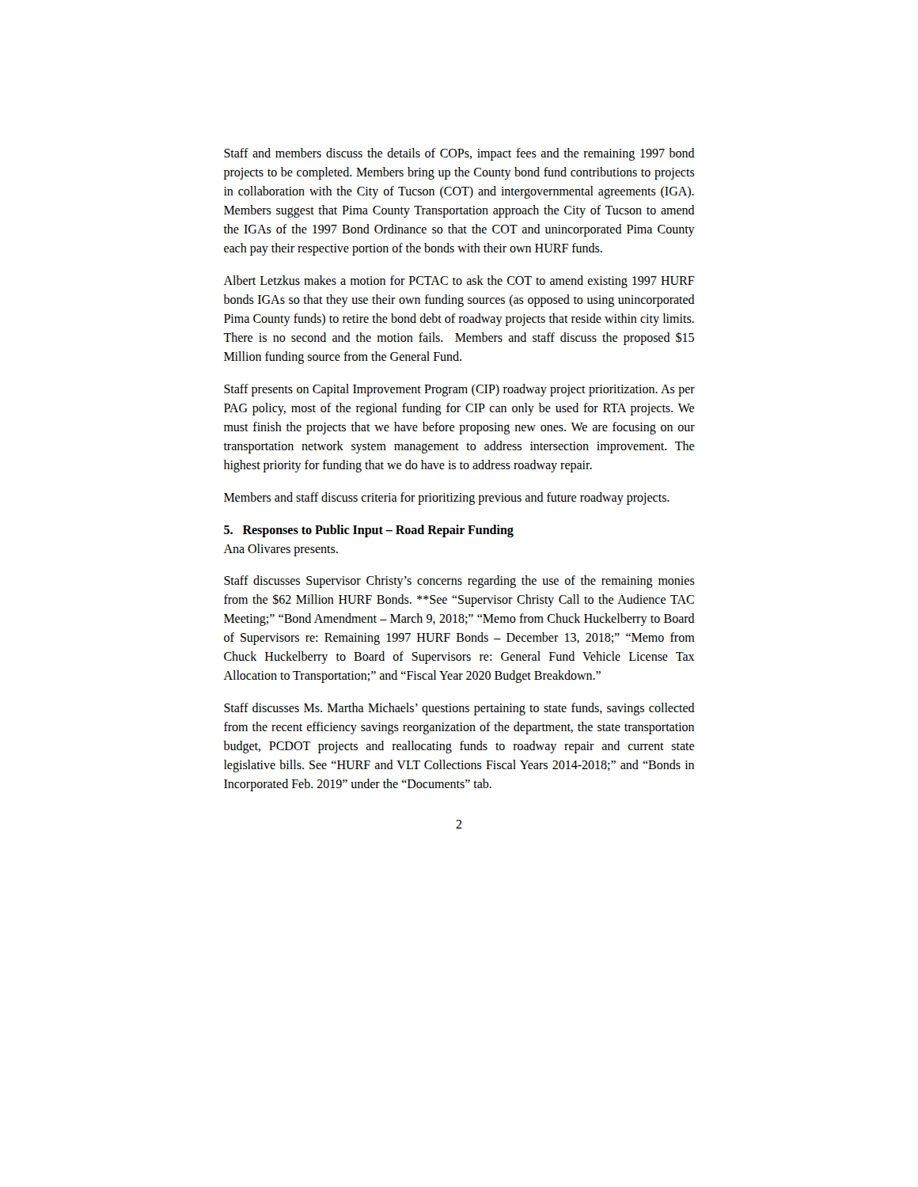Staff and members discuss the details of COPs, impact fees and the remaining 1997 bond projects to be completed. Members bring up the County bond fund contributions to projects in collaboration with the City of Tucson (COT) and intergovernmental agreements (IGA). Members suggest that Pima County Transportation approach the City of Tucson to amend the IGAs of the 1997 Bond Ordinance so that the COT and unincorporated Pima County each pay their respective portion of the bonds with their own HURF funds.
Albert Letzkus makes a motion for PCTAC to ask the COT to amend existing 1997 HURF bonds IGAs so that they use their own funding sources (as opposed to using unincorporated Pima County funds) to retire the bond debt of roadway projects that reside within city limits. There is no second and the motion fails. Members and staff discuss the proposed $15 Million funding source from the General Fund.
Staff presents on Capital Improvement Program (CIP) roadway project prioritization. As per PAG policy, most of the regional funding for CIP can only be used for RTA projects. We must finish the projects that we have before proposing new ones. We are focusing on our transportation network system management to address intersection improvement. The highest priority for funding that we do have is to address roadway repair.
Members and staff discuss criteria for prioritizing previous and future roadway projects.
5. Responses to Public Input – Road Repair Funding
Ana Olivares presents.
Staff discusses Supervisor Christy’s concerns regarding the use of the remaining monies from the $62 Million HURF Bonds. **See “Supervisor Christy Call to the Audience TAC Meeting;” “Bond Amendment – March 9, 2018;” “Memo from Chuck Huckelberry to Board of Supervisors re: Remaining 1997 HURF Bonds – December 13, 2018;” “Memo from Chuck Huckelberry to Board of Supervisors re: General Fund Vehicle License Tax Allocation to Transportation;” and “Fiscal Year 2020 Budget Breakdown.”
Staff discusses Ms. Martha Michaels’ questions pertaining to state funds, savings collected from the recent efficiency savings reorganization of the department, the state transportation budget, PCDOT projects and reallocating funds to roadway repair and current state legislative bills. See “HURF and VLT Collections Fiscal Years 2014-2018;” and “Bonds in Incorporated Feb. 2019” under the “Documents” tab.
2